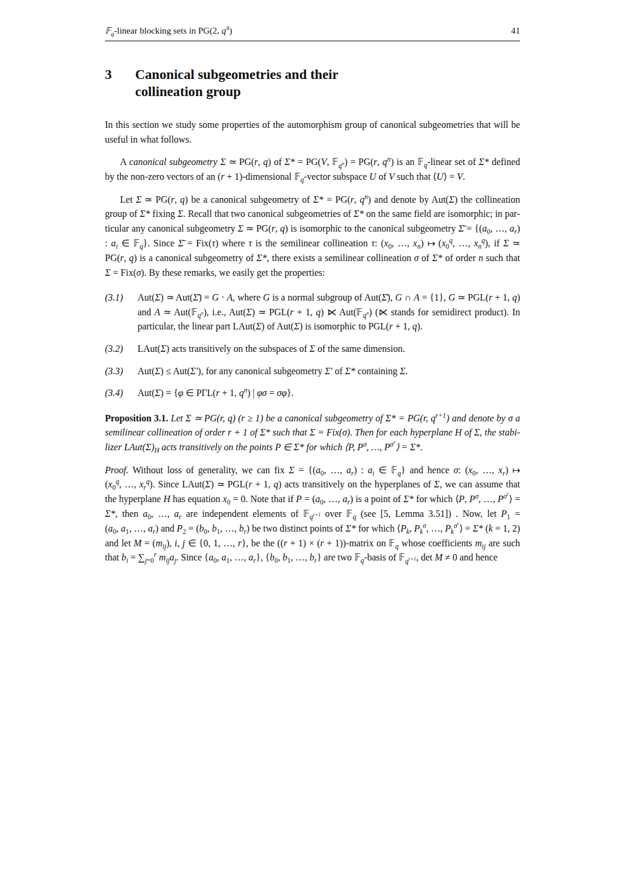𝔽q-linear blocking sets in PG(2, q4) 41
3 Canonical subgeometries and their
collineation group
In this section we study some properties of the automorphism group of canonical subgeometries that will be useful in what follows.
A canonical subgeometry Σ ≃ PG(r, q) of Σ* = PG(V, 𝔽qn) = PG(r, qn) is an 𝔽q-linear set of Σ* defined by the non-zero vectors of an (r + 1)-dimensional 𝔽q-vector subspace U of V such that ⟨U⟩ = V.
Let Σ ≃ PG(r, q) be a canonical subgeometry of Σ* = PG(r, qn) and denote by Aut(Σ) the collineation group of Σ* fixing Σ. Recall that two canonical subgeometries of Σ* on the same field are isomorphic; in particular any canonical subgeometry Σ ≃ PG(r, q) is isomorphic to the canonical subgeometry Σ̄ = {(a0, …, ar) : ai ∈ 𝔽q}. Since Σ̄ = Fix(τ) where τ is the semilinear collineation τ: (x0, …, xn) ↦ (x0q, …, xnq), if Σ ≃ PG(r, q) is a canonical subgeometry of Σ*, there exists a semilinear collineation σ of Σ* of order n such that Σ = Fix(σ). By these remarks, we easily get the properties:
(3.1) Aut(Σ) ≃ Aut(Σ̄) = G · A, where G is a normal subgroup of Aut(Σ̄), G ∩ A = {1}, G ≃ PGL(r + 1, q) and A ≃ Aut(𝔽qn), i.e., Aut(Σ) ≃ PGL(r + 1, q) ⋉ Aut(𝔽qn) (⋉ stands for semidirect product). In particular, the linear part LAut(Σ) of Aut(Σ) is isomorphic to PGL(r + 1, q).
(3.2) LAut(Σ) acts transitively on the subspaces of Σ of the same dimension.
(3.3) Aut(Σ) ≤ Aut(Σ′), for any canonical subgeometry Σ′ of Σ* containing Σ.
(3.4) Aut(Σ) = {φ ∈ PΓL(r + 1, qn) | φσ = σφ}.
Proposition 3.1. Let Σ ≃ PG(r, q) (r ≥ 1) be a canonical subgeometry of Σ* = PG(r, qr+1) and denote by σ a semilinear collineation of order r + 1 of Σ* such that Σ = Fix(σ). Then for each hyperplane H of Σ, the stabilizer LAut(Σ)H acts transitively on the points P ∈ Σ* for which ⟨P, Pσ, …, Pσr⟩ = Σ*.
Proof. Without loss of generality, we can fix Σ = {(a0, …, ar) : ai ∈ 𝔽q} and hence σ: (x0, …, xr) ↦ (x0q, …, xrq). Since LAut(Σ) ≃ PGL(r + 1, q) acts transitively on the hyperplanes of Σ, we can assume that the hyperplane H has equation x0 = 0. Note that if P = (a0, …, ar) is a point of Σ* for which ⟨P, Pσ, …, Pσr⟩ = Σ*, then a0, …, ar are independent elements of 𝔽qr+1 over 𝔽q (see [5, Lemma 3.51]) . Now, let P1 = (a0, a1, …, ar) and P2 = (b0, b1, …, br) be two distinct points of Σ* for which ⟨Pk, Pkσ, …, Pkσr⟩ = Σ* (k = 1, 2) and let M = (mij), i, j ∈ {0, 1, …, r}, be the ((r + 1) × (r + 1))-matrix on 𝔽q whose coefficients mij are such that bi = ∑j=0r mijaj. Since {a0, a1, …, ar}, {b0, b1, …, br} are two 𝔽q-basis of 𝔽qr+1, det M ≠ 0 and hence